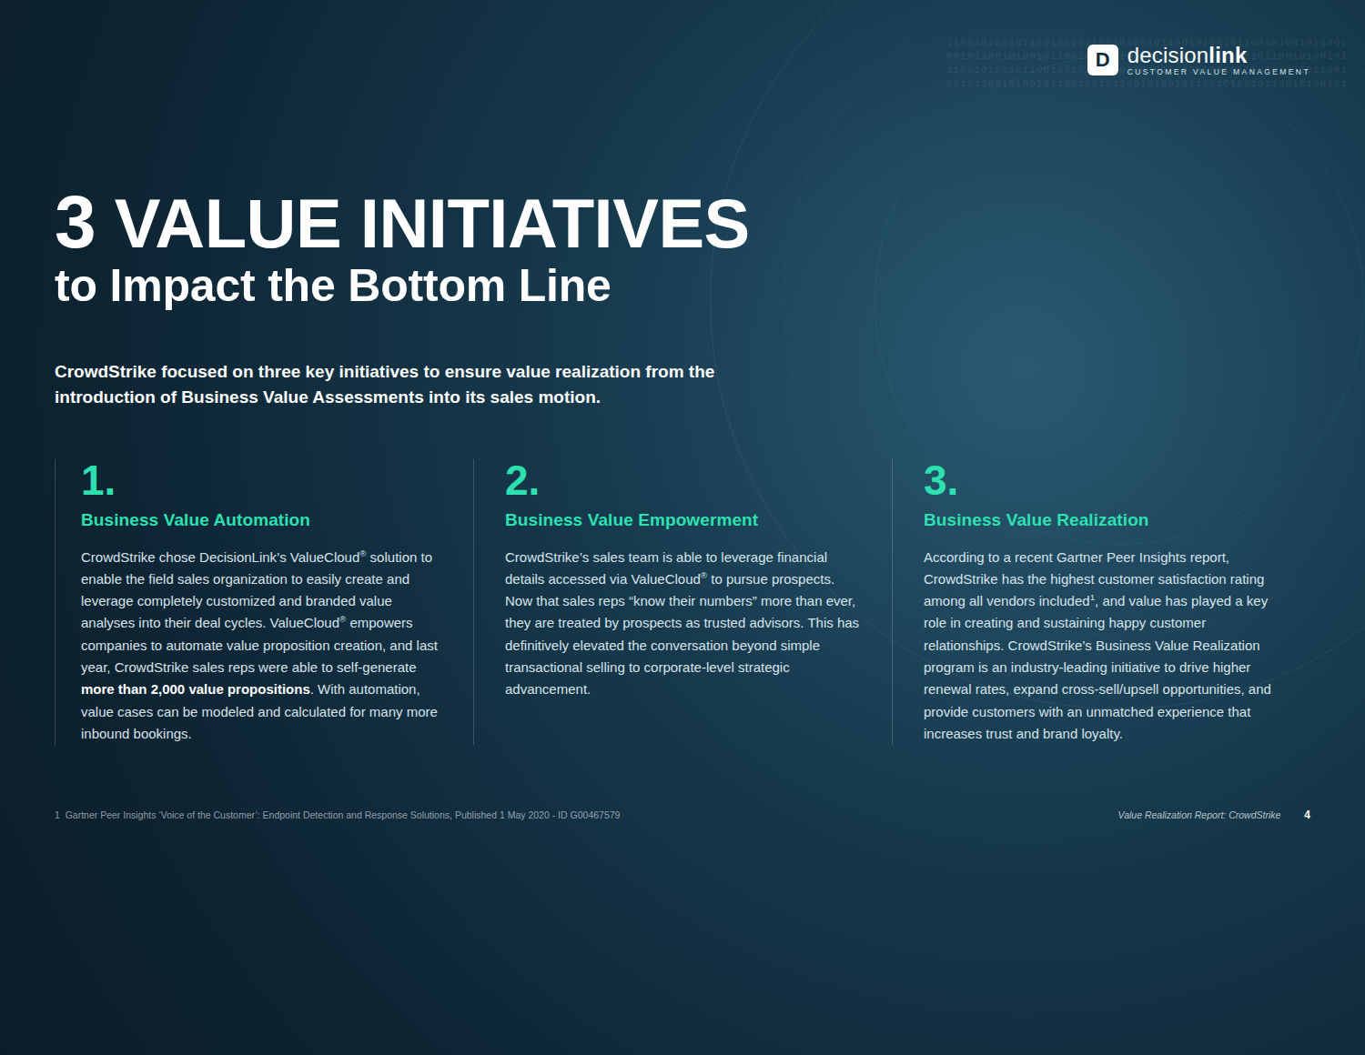1100101001011001001011001010010110010100101100101001011001
0010110010100101100100101100101001011001010010110010100101
1100101001011001001011001010010110010100101100101001011001
0010110010100101100100101100101001011001010010110010100101
D
decisionlink
Customer Value Management
3 VALUE INITIATIVES to Impact the Bottom Line
CrowdStrike focused on three key initiatives to ensure value realization from the introduction of Business Value Assessments into its sales motion.
1.
Business Value Automation
CrowdStrike chose DecisionLink’s ValueCloud® solution to enable the field sales organization to easily create and leverage completely customized and branded value analyses into their deal cycles. ValueCloud® empowers companies to automate value proposition creation, and last year, CrowdStrike sales reps were able to self-generate more than 2,000 value propositions. With automation, value cases can be modeled and calculated for many more inbound bookings.
2.
Business Value Empowerment
CrowdStrike’s sales team is able to leverage financial details accessed via ValueCloud® to pursue prospects. Now that sales reps “know their numbers” more than ever, they are treated by prospects as trusted advisors. This has definitively elevated the conversation beyond simple transactional selling to corporate-level strategic advancement.
3.
Business Value Realization
According to a recent Gartner Peer Insights report, CrowdStrike has the highest customer satisfaction rating among all vendors included1, and value has played a key role in creating and sustaining happy customer relationships. CrowdStrike’s Business Value Realization program is an industry-leading initiative to drive higher renewal rates, expand cross-sell/upsell opportunities, and provide customers with an unmatched experience that increases trust and brand loyalty.
1 Gartner Peer Insights ‘Voice of the Customer’: Endpoint Detection and Response Solutions, Published 1 May 2020 - ID G00467579
Value Realization Report: CrowdStrike 4